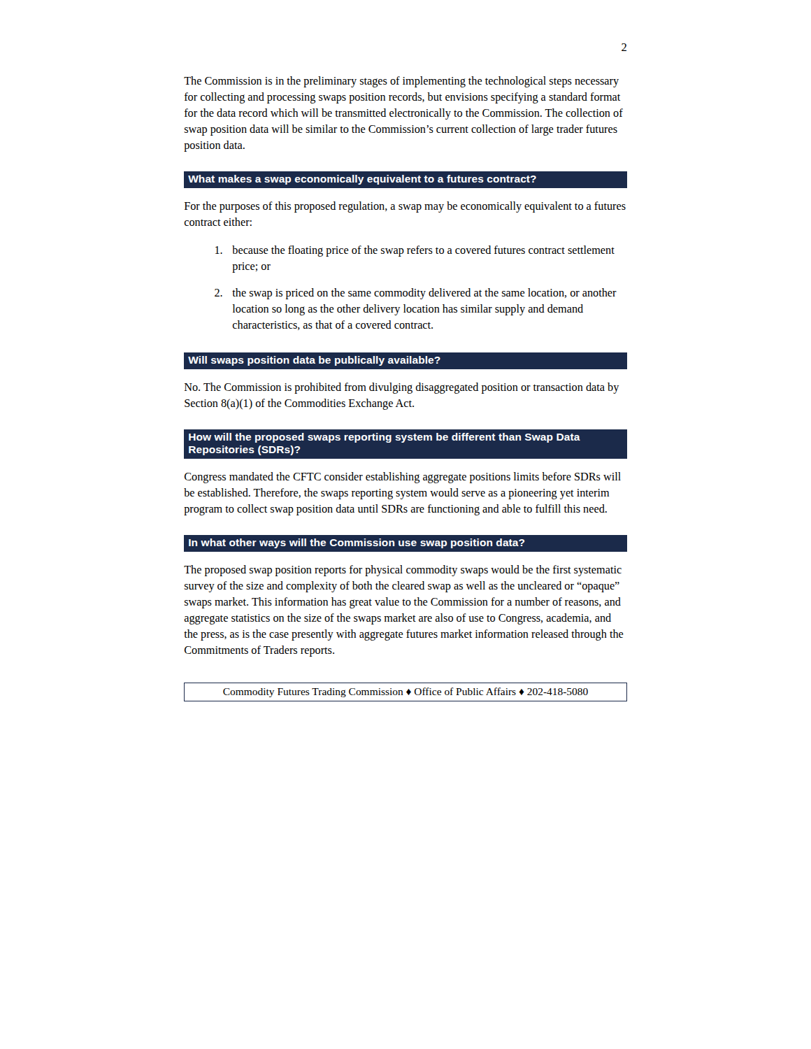2
The Commission is in the preliminary stages of implementing the technological steps necessary for collecting and processing swaps position records, but envisions specifying a standard format for the data record which will be transmitted electronically to the Commission. The collection of swap position data will be similar to the Commission’s current collection of large trader futures position data.
What makes a swap economically equivalent to a futures contract?
For the purposes of this proposed regulation, a swap may be economically equivalent to a futures contract either:
because the floating price of the swap refers to a covered futures contract settlement price; or
the swap is priced on the same commodity delivered at the same location, or another location so long as the other delivery location has similar supply and demand characteristics, as that of a covered contract.
Will swaps position data be publically available?
No. The Commission is prohibited from divulging disaggregated position or transaction data by Section 8(a)(1) of the Commodities Exchange Act.
How will the proposed swaps reporting system be different than Swap Data Repositories (SDRs)?
Congress mandated the CFTC consider establishing aggregate positions limits before SDRs will be established. Therefore, the swaps reporting system would serve as a pioneering yet interim program to collect swap position data until SDRs are functioning and able to fulfill this need.
In what other ways will the Commission use swap position data?
The proposed swap position reports for physical commodity swaps would be the first systematic survey of the size and complexity of both the cleared swap as well as the uncleared or “opaque” swaps market. This information has great value to the Commission for a number of reasons, and aggregate statistics on the size of the swaps market are also of use to Congress, academia, and the press, as is the case presently with aggregate futures market information released through the Commitments of Traders reports.
Commodity Futures Trading Commission ♦ Office of Public Affairs ♦ 202-418-5080